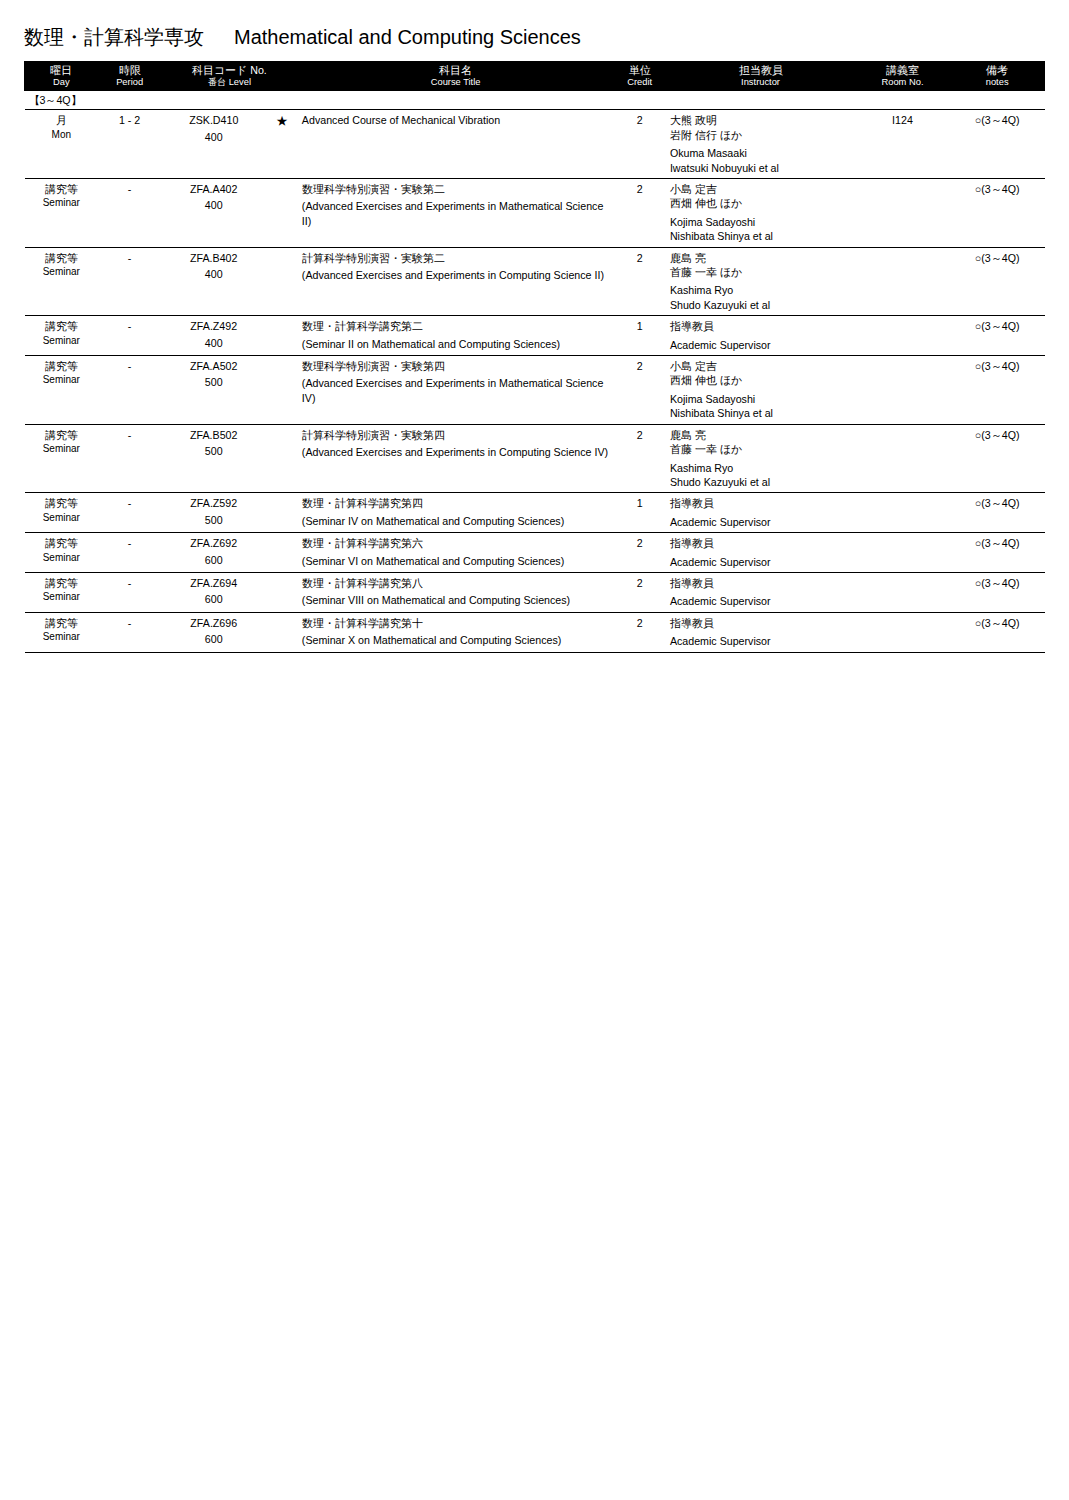数理・計算科学専攻Mathematical and Computing Sciences
| 曜日 Day | 時限 Period | 科目コード No. 番台 Level | 科目名 Course Title | 単位 Credit | 担当教員 Instructor | 講義室 Room No. | 備考 notes |
| --- | --- | --- | --- | --- | --- | --- | --- |
| 【3～4Q】 |
| 月 Mon | 1 - 2 | ZSK.D410 400 | ★ | Advanced Course of Mechanical Vibration | 2 | 大熊 政明 岩附 信行 ほか Okuma Masaaki Iwatsuki Nobuyuki et al | I124 | ○(3～4Q) |
| 講究等 Seminar | - | ZFA.A402 400 | | 数理科学特別演習・実験第二 (Advanced Exercises and Experiments in Mathematical Science II) | 2 | 小島 定吉 西畑 伸也 ほか Kojima Sadayoshi Nishibata Shinya et al | | ○(3～4Q) |
| 講究等 Seminar | - | ZFA.B402 400 | | 計算科学特別演習・実験第二 (Advanced Exercises and Experiments in Computing Science II) | 2 | 鹿島 亮 首藤 一幸 ほか Kashima Ryo Shudo Kazuyuki et al | | ○(3～4Q) |
| 講究等 Seminar | - | ZFA.Z492 400 | | 数理・計算科学講究第二 (Seminar II on Mathematical and Computing Sciences) | 1 | 指導教員 Academic Supervisor | | ○(3～4Q) |
| 講究等 Seminar | - | ZFA.A502 500 | | 数理科学特別演習・実験第四 (Advanced Exercises and Experiments in Mathematical Science IV) | 2 | 小島 定吉 西畑 伸也 ほか Kojima Sadayoshi Nishibata Shinya et al | | ○(3～4Q) |
| 講究等 Seminar | - | ZFA.B502 500 | | 計算科学特別演習・実験第四 (Advanced Exercises and Experiments in Computing Science IV) | 2 | 鹿島 亮 首藤 一幸 ほか Kashima Ryo Shudo Kazuyuki et al | | ○(3～4Q) |
| 講究等 Seminar | - | ZFA.Z592 500 | | 数理・計算科学講究第四 (Seminar IV on Mathematical and Computing Sciences) | 1 | 指導教員 Academic Supervisor | | ○(3～4Q) |
| 講究等 Seminar | - | ZFA.Z692 600 | | 数理・計算科学講究第六 (Seminar VI on Mathematical and Computing Sciences) | 2 | 指導教員 Academic Supervisor | | ○(3～4Q) |
| 講究等 Seminar | - | ZFA.Z694 600 | | 数理・計算科学講究第八 (Seminar VIII on Mathematical and Computing Sciences) | 2 | 指導教員 Academic Supervisor | | ○(3～4Q) |
| 講究等 Seminar | - | ZFA.Z696 600 | | 数理・計算科学講究第十 (Seminar X on Mathematical and Computing Sciences) | 2 | 指導教員 Academic Supervisor | | ○(3～4Q) |